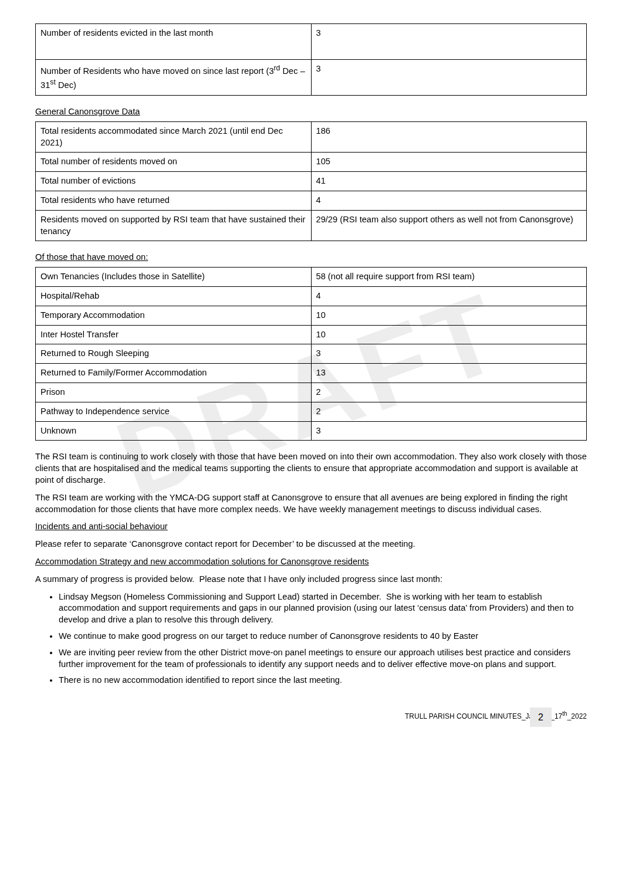DRAFT
| Number of residents evicted in the last month | 3 |
| Number of Residents who have moved on since last report (3 rd Dec – 31 st Dec) | 3 |
General Canonsgrove Data
| Total residents accommodated since March 2021 (until end Dec 2021) | 186 |
| Total number of residents moved on | 105 |
| Total number of evictions | 41 |
| Total residents who have returned | 4 |
| Residents moved on supported by RSI team that have sustained their tenancy | 29/29 (RSI team also support others as well not from Canonsgrove) |
Of those that have moved on:
| Own Tenancies (Includes those in Satellite) | 58 (not all require support from RSI team) |
| Hospital/Rehab | 4 |
| Temporary Accommodation | 10 |
| Inter Hostel Transfer | 10 |
| Returned to Rough Sleeping | 3 |
| Returned to Family/Former Accommodation | 13 |
| Prison | 2 |
| Pathway to Independence service | 2 |
| Unknown | 3 |
The RSI team is continuing to work closely with those that have been moved on into their own accommodation. They also work closely with those clients that are hospitalised and the medical teams supporting the clients to ensure that appropriate accommodation and support is available at point of discharge.
The RSI team are working with the YMCA-DG support staff at Canonsgrove to ensure that all avenues are being explored in finding the right accommodation for those clients that have more complex needs. We have weekly management meetings to discuss individual cases.
Incidents and anti-social behaviour
Please refer to separate ‘Canonsgrove contact report for December’ to be discussed at the meeting.
Accommodation Strategy and new accommodation solutions for Canonsgrove residents
A summary of progress is provided below. Please note that I have only included progress since last month:
Lindsay Megson (Homeless Commissioning and Support Lead) started in December. She is working with her team to establish accommodation and support requirements and gaps in our planned provision (using our latest ‘census data’ from Providers) and then to develop and drive a plan to resolve this through delivery.
We continue to make good progress on our target to reduce number of Canonsgrove residents to 40 by Easter
We are inviting peer review from the other District move-on panel meetings to ensure our approach utilises best practice and considers further improvement for the team of professionals to identify any support needs and to deliver effective move-on plans and support.
There is no new accommodation identified to report since the last meeting.
TRULL PARISH COUNCIL MINUTES_January_17th_2022
2